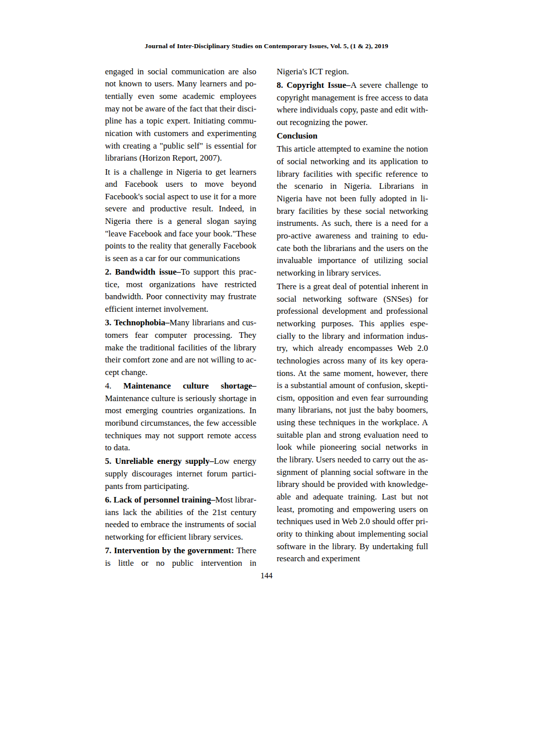Journal of Inter-Disciplinary Studies on Contemporary Issues, Vol. 5, (1 & 2), 2019
engaged in social communication are also not known to users. Many learners and potentially even some academic employees may not be aware of the fact that their discipline has a topic expert. Initiating communication with customers and experimenting with creating a "public self" is essential for librarians (Horizon Report, 2007).
It is a challenge in Nigeria to get learners and Facebook users to move beyond Facebook's social aspect to use it for a more severe and productive result. Indeed, in Nigeria there is a general slogan saying "leave Facebook and face your book."These points to the reality that generally Facebook is seen as a car for our communications
2. Bandwidth issue–To support this practice, most organizations have restricted bandwidth. Poor connectivity may frustrate efficient internet involvement.
3. Technophobia–Many librarians and customers fear computer processing. They make the traditional facilities of the library their comfort zone and are not willing to accept change.
4. Maintenance culture shortage–Maintenance culture is seriously shortage in most emerging countries organizations. In moribund circumstances, the few accessible techniques may not support remote access to data.
5. Unreliable energy supply–Low energy supply discourages internet forum participants from participating.
6. Lack of personnel training–Most librarians lack the abilities of the 21st century needed to embrace the instruments of social networking for efficient library services.
7. Intervention by the government: There is little or no public intervention in Nigeria's ICT region.
8. Copyright Issue–A severe challenge to copyright management is free access to data where individuals copy, paste and edit without recognizing the power.
Conclusion
This article attempted to examine the notion of social networking and its application to library facilities with specific reference to the scenario in Nigeria. Librarians in Nigeria have not been fully adopted in library facilities by these social networking instruments. As such, there is a need for a pro-active awareness and training to educate both the librarians and the users on the invaluable importance of utilizing social networking in library services.
There is a great deal of potential inherent in social networking software (SNSes) for professional development and professional networking purposes. This applies especially to the library and information industry, which already encompasses Web 2.0 technologies across many of its key operations. At the same moment, however, there is a substantial amount of confusion, skepticism, opposition and even fear surrounding many librarians, not just the baby boomers, using these techniques in the workplace. A suitable plan and strong evaluation need to look while pioneering social networks in the library. Users needed to carry out the assignment of planning social software in the library should be provided with knowledgeable and adequate training. Last but not least, promoting and empowering users on techniques used in Web 2.0 should offer priority to thinking about implementing social software in the library. By undertaking full research and experiment
144